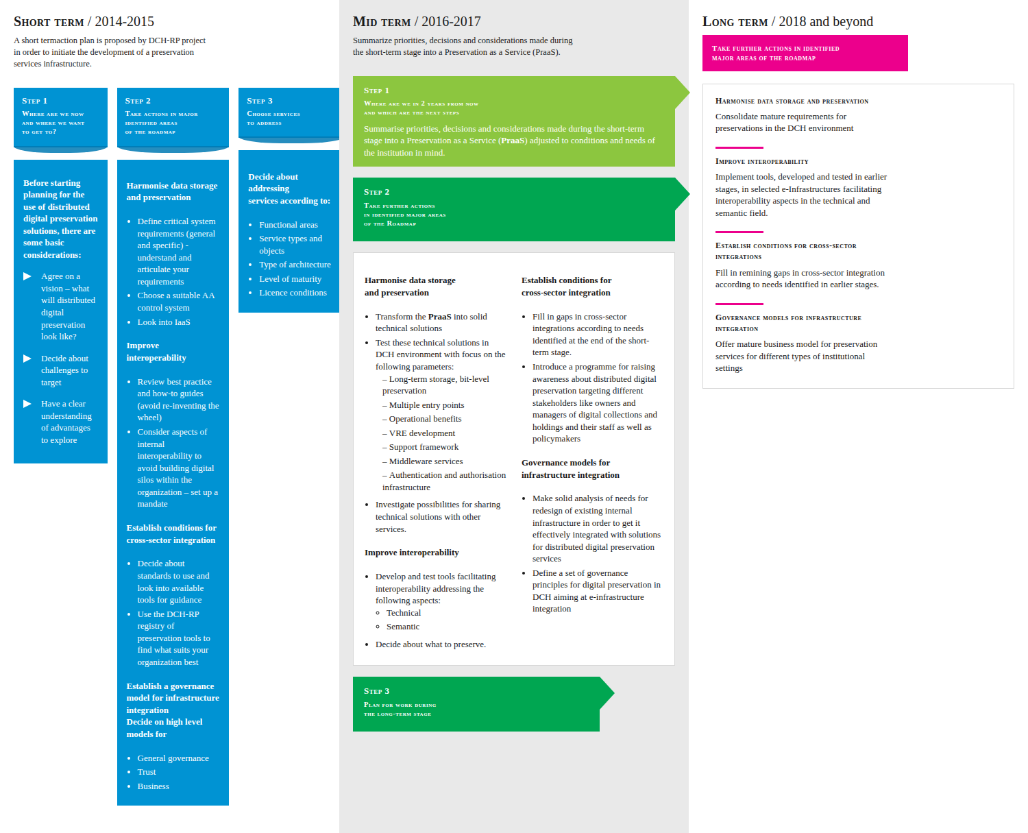Short term / 2014-2015
A short termaction plan is proposed by DCH-RP project in order to initiate the development of a preservation services infrastructure.
Step 1
Where are we now
and where we want
to get to?
Before starting planning for the use of distributed digital preservation solutions, there are some basic considerations:
Agree on a vision – what will distributed digital preservation look like?
Decide about challenges to target
Have a clear understanding of advantages to explore
Step 2
Take actions in major
identified areas
of the roadmap
Harmonise data storage
and preservation
Define critical system requirements (general and specific) - understand and articulate your requirements
Choose a suitable AA control system
Look into IaaS
Improve interoperability
Review best practice and how-to guides (avoid re-inventing the wheel)
Consider aspects of internal interoperability to avoid building digital silos within the organization – set up a mandate
Establish conditions for
cross-sector integration
Decide about standards to use and look into available tools for guidance
Use the DCH-RP registry of preservation tools to find what suits your organization best
Establish a governance model for infrastructure integration
Decide on high level models for
General governance
Trust
Business
Step 3
Choose services
to address
Decide about addressing
services according to:
Functional areas
Service types and objects
Type of architecture
Level of maturity
Licence conditions
Mid term / 2016-2017
Summarize priorities, decisions and considerations made during the short-term stage into a Preservation as a Service (PraaS).
Step 1
Where are we in 2 years from now
and which are the next steps
Summarise priorities, decisions and considerations made during the short-term stage into a Preservation as a Service (PraaS) adjusted to conditions and needs of the institution in mind.
Step 2
Take further actions
in identified major areas
of the Roadmap
Harmonise data storage
and preservation
Transform the PraaS into solid technical solutions
Test these technical solutions in DCH environment with focus on the following parameters:
Long-term storage, bit-level preservation
Multiple entry points
Operational benefits
VRE development
Support framework
Middleware services
Authentication and authorisation infrastructure
Investigate possibilities for sharing technical solutions with other services.
Improve interoperability
Develop and test tools facilitating interoperability addressing the following aspects:
Technical
Semantic
Decide about what to preserve.
Establish conditions for
cross-sector integration
Fill in gaps in cross-sector integrations according to needs identified at the end of the short-term stage.
Introduce a programme for raising awareness about distributed digital preservation targeting different stakeholders like owners and managers of digital collections and holdings and their staff as well as policymakers
Governance models for infrastructure integration
Make solid analysis of needs for redesign of existing internal infrastructure in order to get it effectively integrated with solutions for distributed digital preservation services
Define a set of governance principles for digital preservation in DCH aiming at e-infrastructure integration
Step 3
Plan for work during
the long-term stage
Long term / 2018 and beyond
Take further actions in identified
major areas of the roadmap
Harmonise data storage and preservation
Consolidate mature requirements for preservations in the DCH environment
Improve interoperability
Implement tools, developed and tested in earlier stages, in selected e-Infrastructures facilitating interoperability aspects in the technical and semantic field.
Establish conditions for cross-sector
integrations
Fill in remining gaps in cross-sector integration according to needs identified in earlier stages.
Governance models for infrastructure
integration
Offer mature business model for preservation services for different types of institutional settings